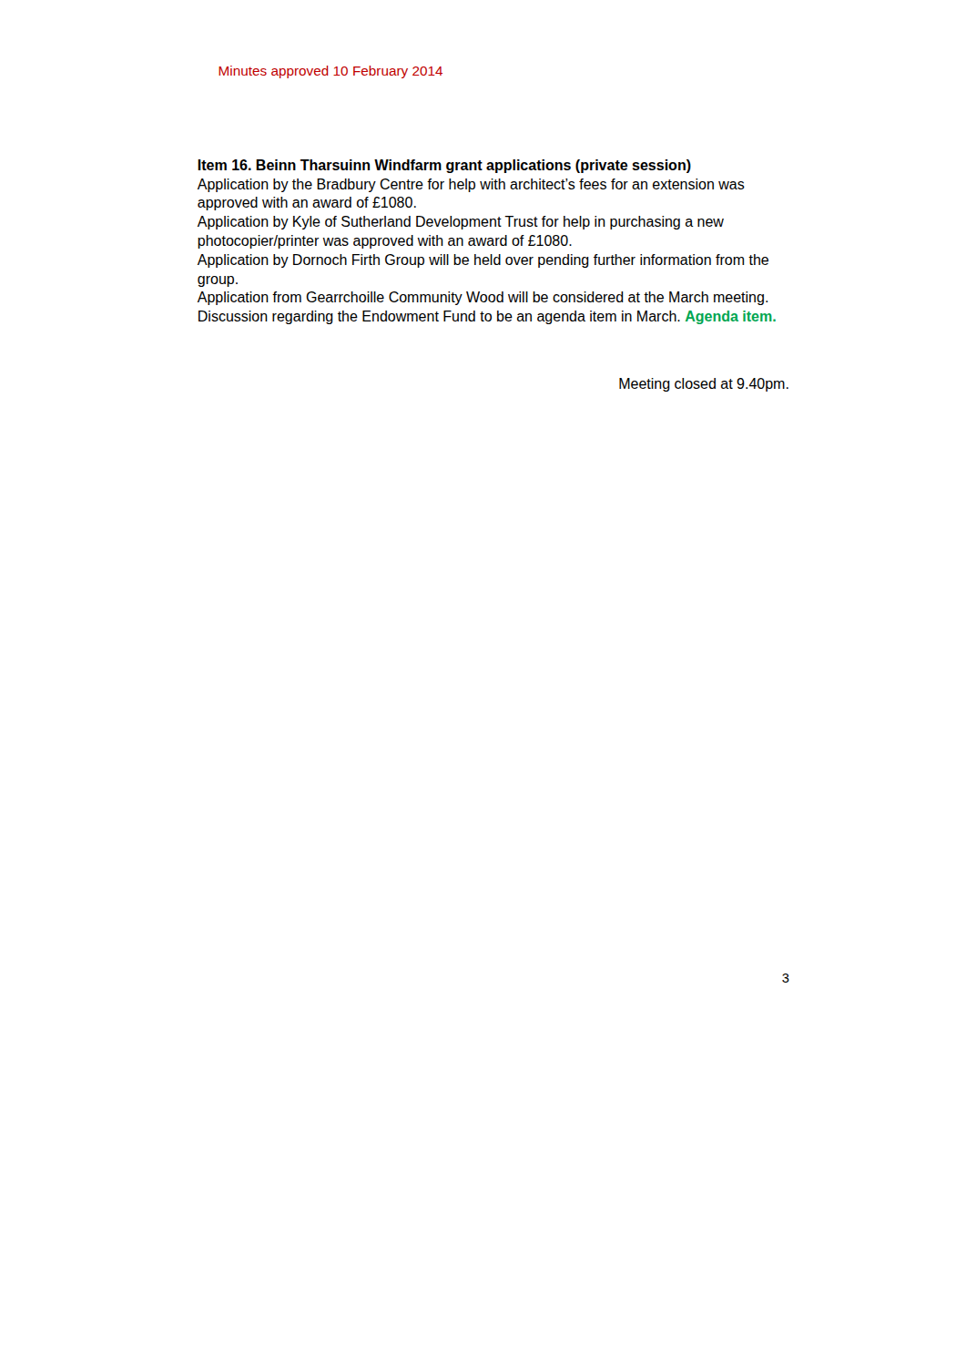Minutes approved 10 February 2014
Item 16. Beinn Tharsuinn Windfarm grant applications (private session)
Application by the Bradbury Centre for help with architect’s fees for an extension was approved with an award of £1080.
Application by Kyle of Sutherland Development Trust for help in purchasing a new photocopier/printer was approved with an award of £1080.
Application by Dornoch Firth Group will be held over pending further information from the group.
Application from Gearrchoille Community Wood will be considered at the March meeting.
Discussion regarding the Endowment Fund to be an agenda item in March. Agenda item.
Meeting closed at 9.40pm.
3